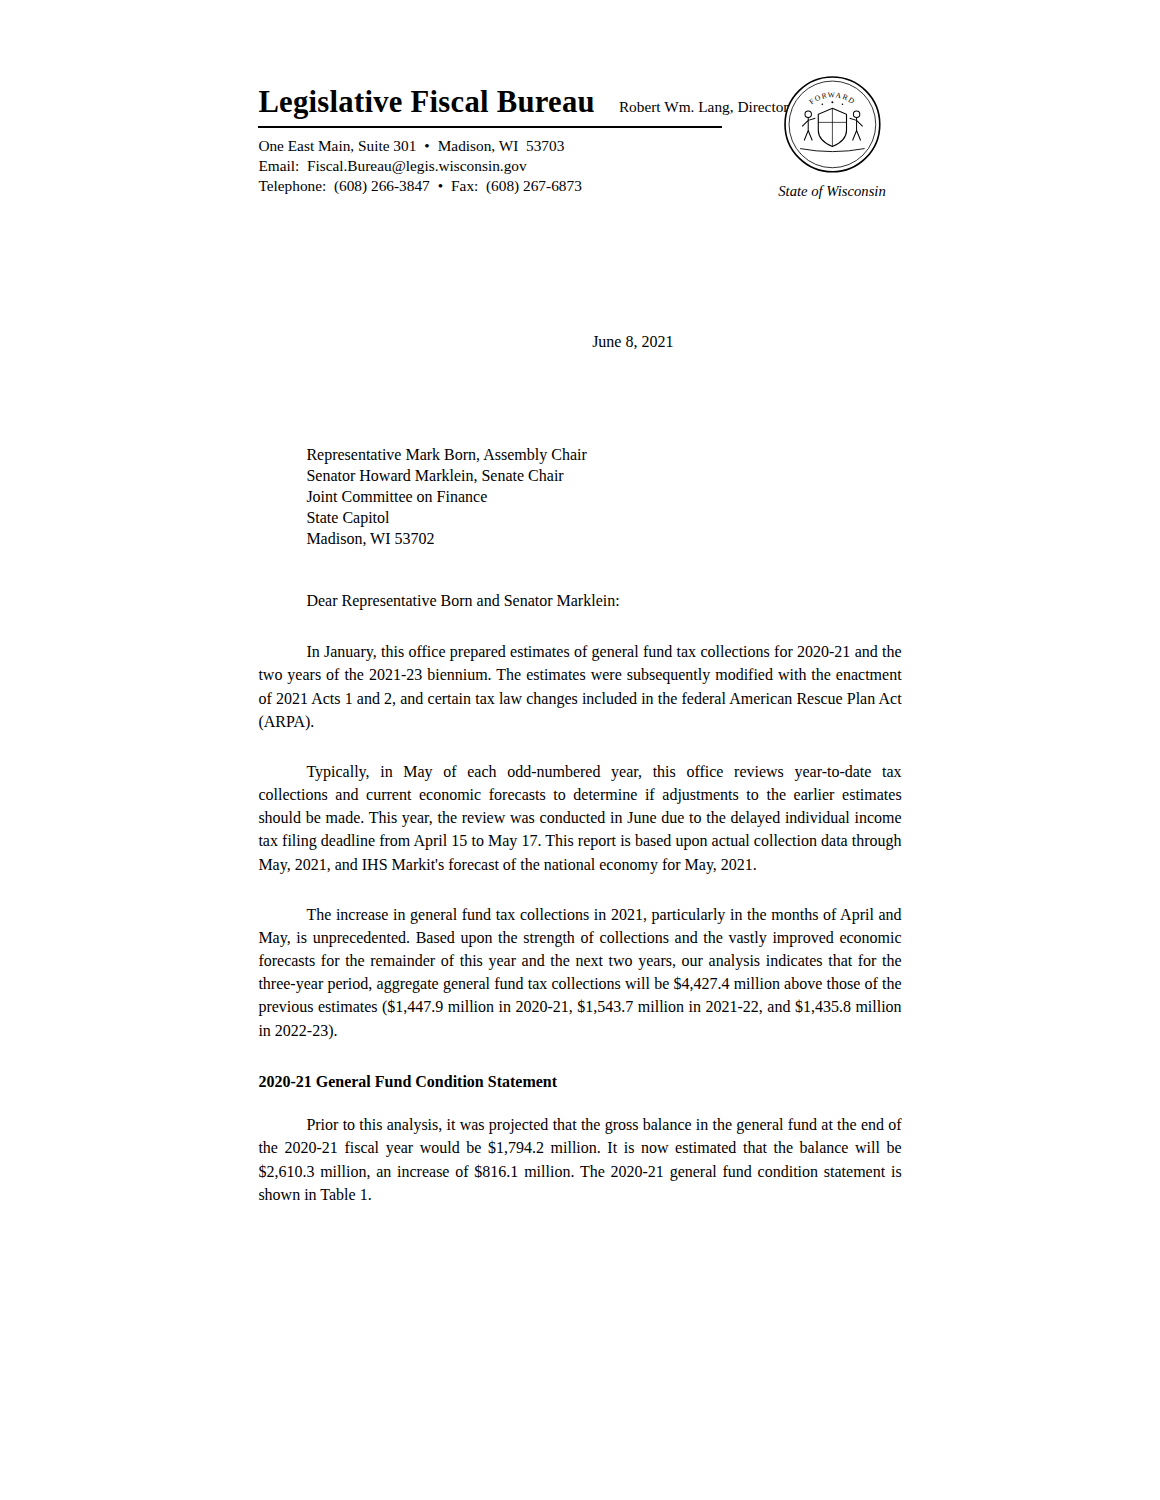Legislative Fiscal Bureau Robert Wm. Lang, Director
One East Main, Suite 301•Madison, WI 53703
Email: Fiscal.Bureau@legis.wisconsin.gov
Telephone: (608) 266-3847•Fax: (608) 267-6873
FORWARD
State of Wisconsin
June 8, 2021
Representative Mark Born, Assembly Chair
Senator Howard Marklein, Senate Chair
Joint Committee on Finance
State Capitol
Madison, WI 53702
Dear Representative Born and Senator Marklein:
In January, this office prepared estimates of general fund tax collections for 2020-21 and the two years of the 2021-23 biennium. The estimates were subsequently modified with the enactment of 2021 Acts 1 and 2, and certain tax law changes included in the federal American Rescue Plan Act (ARPA).
Typically, in May of each odd-numbered year, this office reviews year-to-date tax collections and current economic forecasts to determine if adjustments to the earlier estimates should be made. This year, the review was conducted in June due to the delayed individual income tax filing deadline from April 15 to May 17. This report is based upon actual collection data through May, 2021, and IHS Markit's forecast of the national economy for May, 2021.
The increase in general fund tax collections in 2021, particularly in the months of April and May, is unprecedented. Based upon the strength of collections and the vastly improved economic forecasts for the remainder of this year and the next two years, our analysis indicates that for the three-year period, aggregate general fund tax collections will be $4,427.4 million above those of the previous estimates ($1,447.9 million in 2020-21, $1,543.7 million in 2021-22, and $1,435.8 million in 2022-23).
2020-21 General Fund Condition Statement
Prior to this analysis, it was projected that the gross balance in the general fund at the end of the 2020-21 fiscal year would be $1,794.2 million. It is now estimated that the balance will be $2,610.3 million, an increase of $816.1 million. The 2020-21 general fund condition statement is shown in Table 1.